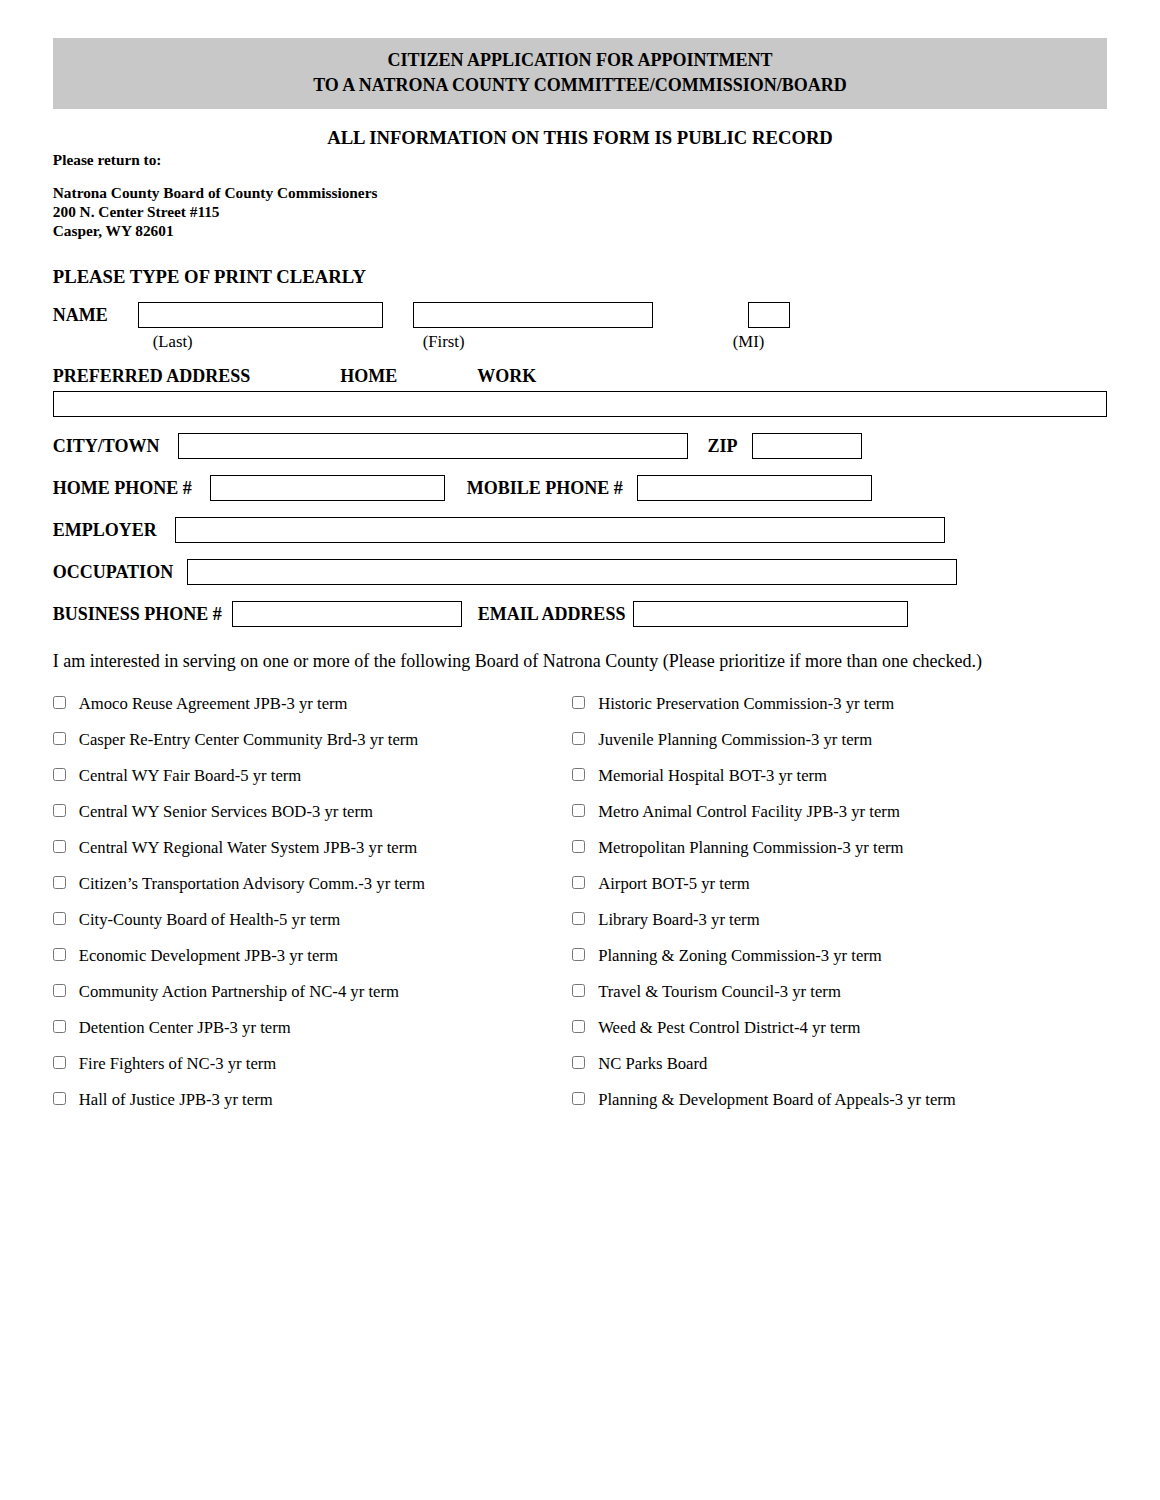CITIZEN APPLICATION FOR APPOINTMENT
TO A NATRONA COUNTY COMMITTEE/COMMISSION/BOARD
ALL INFORMATION ON THIS FORM IS PUBLIC RECORD
Please return to:
Natrona County Board of County Commissioners
200 N. Center Street #115
Casper, WY 82601
PLEASE TYPE OF PRINT CLEARLY
NAME
(Last) (First) (MI)
PREFERRED ADDRESS HOME WORK
CITY/TOWN ZIP
HOME PHONE # MOBILE PHONE #
EMPLOYER
OCCUPATION
BUSINESS PHONE # EMAIL ADDRESS
I am interested in serving on one or more of the following Board of Natrona County (Please prioritize if more than one checked.)
| | Amoco Reuse Agreement JPB-3 yr term | | Historic Preservation Commission-3 yr term |
| | Casper Re-Entry Center Community Brd-3 yr term | | Juvenile Planning Commission-3 yr term |
| | Central WY Fair Board-5 yr term | | Memorial Hospital BOT-3 yr term |
| | Central WY Senior Services BOD-3 yr term | | Metro Animal Control Facility JPB-3 yr term |
| | Central WY Regional Water System JPB-3 yr term | | Metropolitan Planning Commission-3 yr term |
| | Citizen’s Transportation Advisory Comm.-3 yr term | | Airport BOT-5 yr term |
| | City-County Board of Health-5 yr term | | Library Board-3 yr term |
| | Economic Development JPB-3 yr term | | Planning & Zoning Commission-3 yr term |
| | Community Action Partnership of NC-4 yr term | | Travel & Tourism Council-3 yr term |
| | Detention Center JPB-3 yr term | | Weed & Pest Control District-4 yr term |
| | Fire Fighters of NC-3 yr term | | NC Parks Board |
| | Hall of Justice JPB-3 yr term | | Planning & Development Board of Appeals-3 yr term |